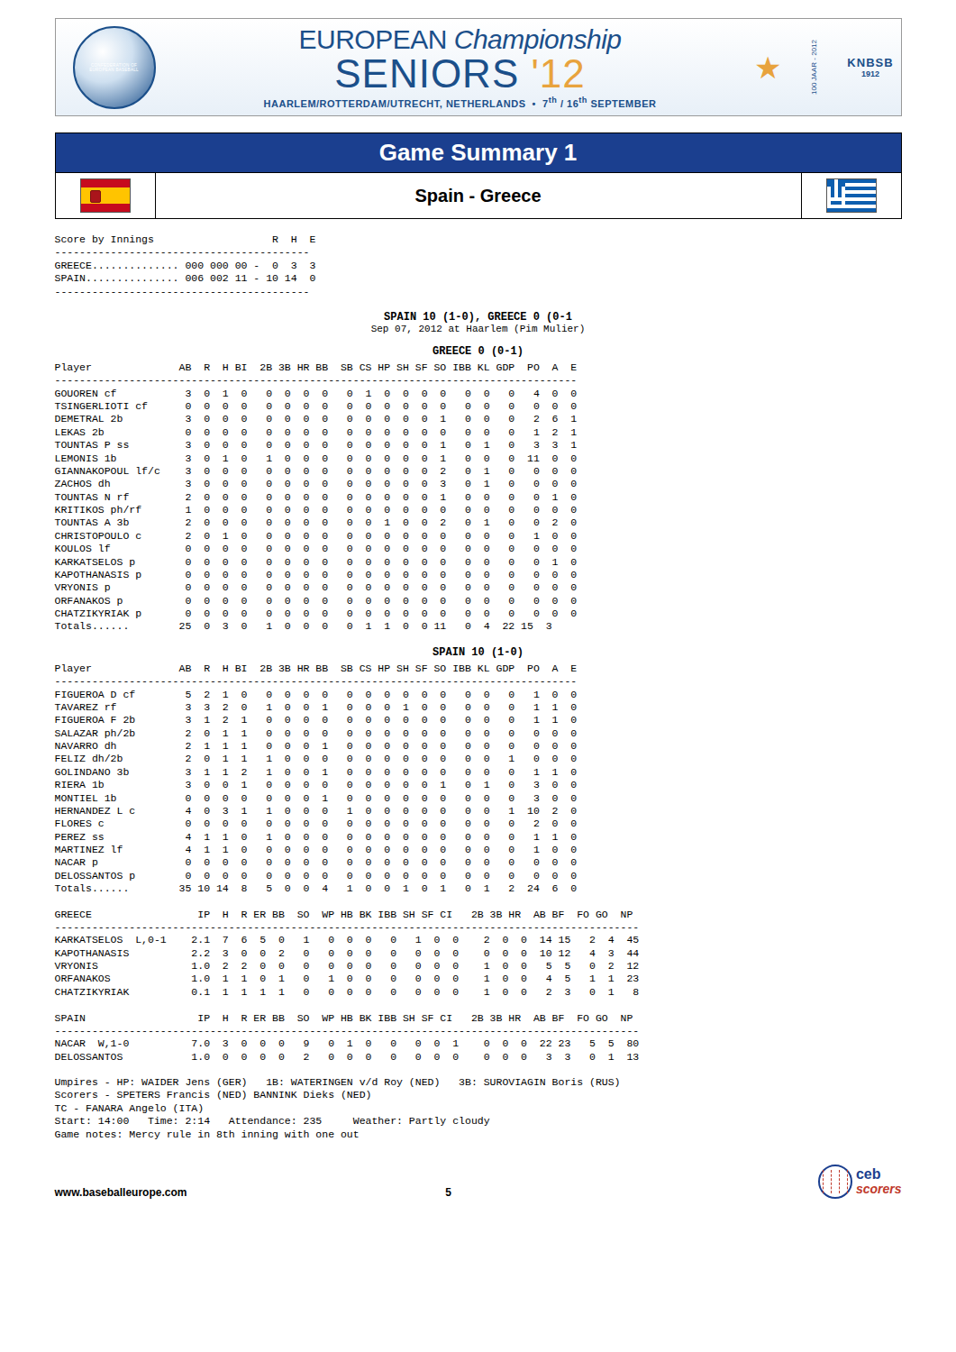EUROPEAN Championship
SENIORS '12
HAARLEM/ROTTERDAM/UTRECHT, NETHERLANDS • 7th / 16th SEPTEMBER
★
100 JAAR - 2012
KNBSB1912
Game Summary 1
Spain - Greece
Score by Innings                   R  H  E
-----------------------------------------
GREECE.............. 000 000 00 -  0  3  3
SPAIN............... 006 002 11 - 10 14  0
-----------------------------------------
SPAIN 10 (1-0), GREECE 0 (0-1
Sep 07, 2012 at Haarlem (Pim Mulier)
GREECE 0 (0-1)
Player              AB  R  H BI  2B 3B HR BB  SB CS HP SH SF SO IBB KL GDP  PO  A  E
------------------------------------------------------------------------------------
GOUOREN cf           3  0  1  0   0  0  0  0   0  1  0  0  0  0   0  0   0   4  0  0
TSINGERLIOTI cf      0  0  0  0   0  0  0  0   0  0  0  0  0  0   0  0   0   0  0  0
DEMETRAL 2b          3  0  0  0   0  0  0  0   0  0  0  0  0  1   0  0   0   2  6  1
LEKAS 2b             0  0  0  0   0  0  0  0   0  0  0  0  0  0   0  0   0   1  2  1
TOUNTAS P ss         3  0  0  0   0  0  0  0   0  0  0  0  0  1   0  1   0   3  3  1
LEMONIS 1b           3  0  1  0   1  0  0  0   0  0  0  0  0  1   0  0   0  11  0  0
GIANNAKOPOUL lf/c    3  0  0  0   0  0  0  0   0  0  0  0  0  2   0  1   0   0  0  0
ZACHOS dh            3  0  0  0   0  0  0  0   0  0  0  0  0  3   0  1   0   0  0  0
TOUNTAS N rf         2  0  0  0   0  0  0  0   0  0  0  0  0  1   0  0   0   0  1  0
KRITIKOS ph/rf       1  0  0  0   0  0  0  0   0  0  0  0  0  0   0  0   0   0  0  0
TOUNTAS A 3b         2  0  0  0   0  0  0  0   0  0  1  0  0  2   0  1   0   0  2  0
CHRISTOPOULO c       2  0  1  0   0  0  0  0   0  0  0  0  0  0   0  0   0   1  0  0
KOULOS lf            0  0  0  0   0  0  0  0   0  0  0  0  0  0   0  0   0   0  0  0
KARKATSELOS p        0  0  0  0   0  0  0  0   0  0  0  0  0  0   0  0   0   0  1  0
KAPOTHANASIS p       0  0  0  0   0  0  0  0   0  0  0  0  0  0   0  0   0   0  0  0
VRYONIS p            0  0  0  0   0  0  0  0   0  0  0  0  0  0   0  0   0   0  0  0
ORFANAKOS p          0  0  0  0   0  0  0  0   0  0  0  0  0  0   0  0   0   0  0  0
CHATZIKYRIAK p       0  0  0  0   0  0  0  0   0  0  0  0  0  0   0  0   0   0  0  0
Totals......        25  0  3  0   1  0  0  0   0  1  1  0  0 11   0  4  22 15  3
SPAIN 10 (1-0)
Player              AB  R  H BI  2B 3B HR BB  SB CS HP SH SF SO IBB KL GDP  PO  A  E
------------------------------------------------------------------------------------
FIGUEROA D cf        5  2  1  0   0  0  0  0   0  0  0  0  0  0   0  0   0   1  0  0
TAVAREZ rf           3  3  2  0   1  0  0  1   0  0  0  1  0  0   0  0   0   1  1  0
FIGUEROA F 2b        3  1  2  1   0  0  0  0   0  0  0  0  0  0   0  0   0   1  1  0
SALAZAR ph/2b        2  0  1  1   0  0  0  0   0  0  0  0  0  0   0  0   0   0  0  0
NAVARRO dh           2  1  1  1   0  0  0  1   0  0  0  0  0  0   0  0   0   0  0  0
FELIZ dh/2b          2  0  1  1   1  0  0  0   0  0  0  0  0  0   0  0   1   0  0  0
GOLINDANO 3b         3  1  1  2   1  0  0  1   0  0  0  0  0  0   0  0   0   1  1  0
RIERA 1b             3  0  0  1   0  0  0  0   0  0  0  0  0  1   0  1   0   3  0  0
MONTIEL 1b           0  0  0  0   0  0  0  1   0  0  0  0  0  0   0  0   0   3  0  0
HERNANDEZ L c        4  0  3  1   1  0  0  0   1  0  0  0  0  0   0  0   1  10  2  0
FLORES c             0  0  0  0   0  0  0  0   0  0  0  0  0  0   0  0   0   2  0  0
PEREZ ss             4  1  1  0   1  0  0  0   0  0  0  0  0  0   0  0   0   1  1  0
MARTINEZ lf          4  1  1  0   0  0  0  0   0  0  0  0  0  0   0  0   0   1  0  0
NACAR p              0  0  0  0   0  0  0  0   0  0  0  0  0  0   0  0   0   0  0  0
DELOSSANTOS p        0  0  0  0   0  0  0  0   0  0  0  0  0  0   0  0   0   0  0  0
Totals......        35 10 14  8   5  0  0  4   1  0  0  1  0  1   0  1   2  24  6  0
GREECE                 IP  H  R ER BB  SO  WP HB BK IBB SH SF CI   2B 3B HR  AB BF  FO GO  NP
----------------------------------------------------------------------------------------------
KARKATSELOS  L,0-1    2.1  7  6  5  0   1   0  0  0   0   1  0  0    2  0  0  14 15   2  4  45
KAPOTHANASIS          2.2  3  0  0  2   0   0  0  0   0   0  0  0    0  0  0  10 12   4  3  44
VRYONIS               1.0  2  2  0  0   0   0  0  0   0   0  0  0    1  0  0   5  5   0  2  12
ORFANAKOS             1.0  1  1  0  1   0   1  0  0   0   0  0  0    1  0  0   4  5   1  1  23
CHATZIKYRIAK          0.1  1  1  1  1   0   0  0  0   0   0  0  0    1  0  0   2  3   0  1   8

SPAIN                  IP  H  R ER BB  SO  WP HB BK IBB SH SF CI   2B 3B HR  AB BF  FO GO  NP
----------------------------------------------------------------------------------------------
NACAR  W,1-0          7.0  3  0  0  0   9   0  1  0   0   0  0  1    0  0  0  22 23   5  5  80
DELOSSANTOS           1.0  0  0  0  0   2   0  0  0   0   0  0  0    0  0  0   3  3   0  1  13
Umpires - HP: WAIDER Jens (GER)   1B: WATERINGEN v/d Roy (NED)   3B: SUROVIAGIN Boris (RUS)
Scorers - SPETERS Francis (NED) BANNINK Dieks (NED)
TC - FANARA Angelo (ITA)
Start: 14:00   Time: 2:14   Attendance: 235     Weather: Partly cloudy
Game notes: Mercy rule in 8th inning with one out
www.baseballeurope.com
5
ceb
scorers